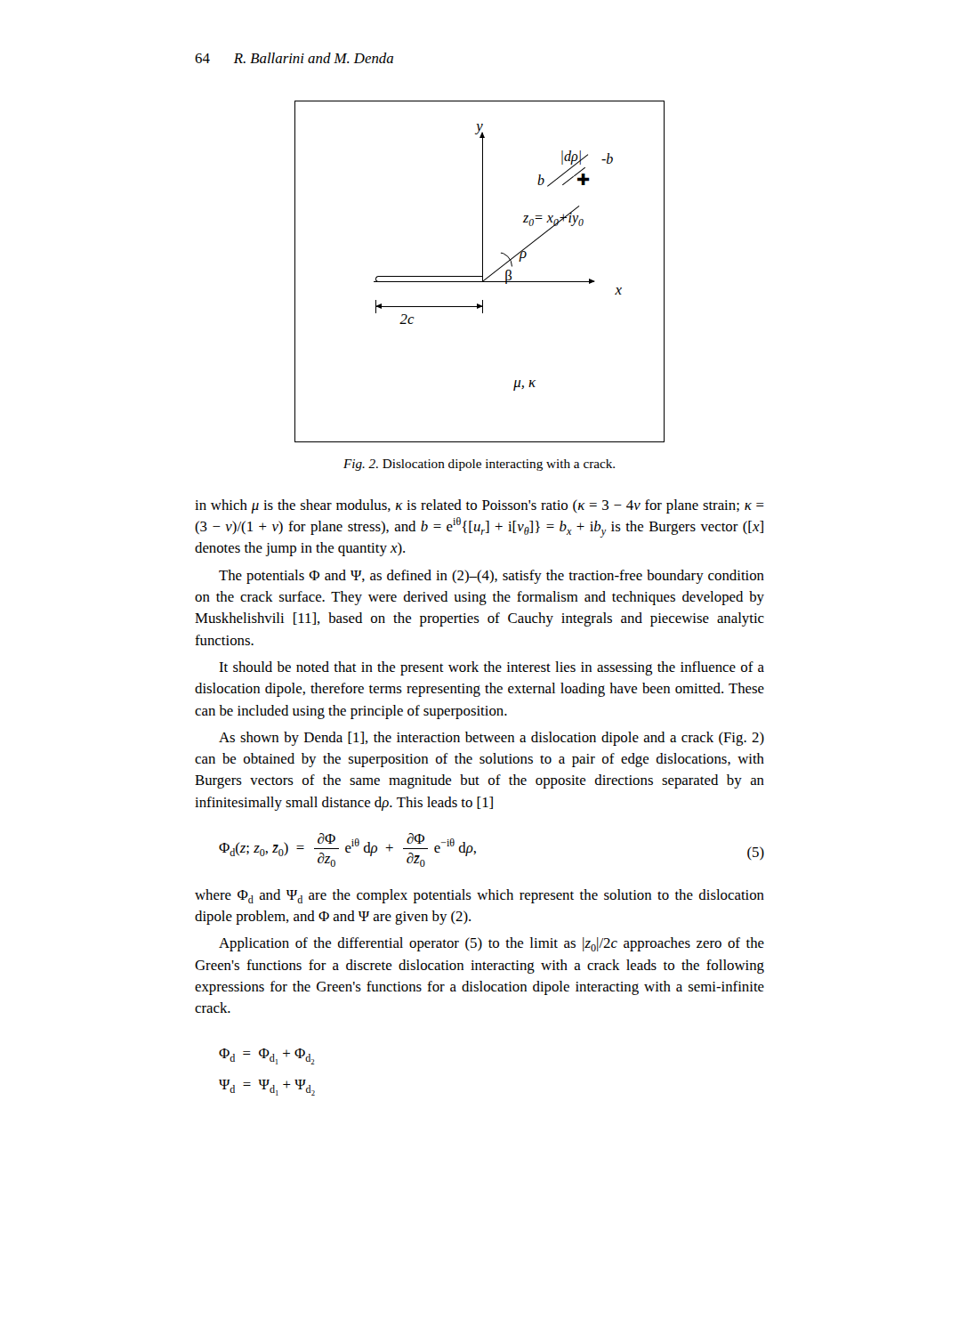64 R. Ballarini and M. Denda
y x ρ β z0= x0+iy0 ✚ b -b |dρ| 2c μ, κ
Fig. 2. Dislocation dipole interacting with a crack.
in which μ is the shear modulus, κ is related to Poisson's ratio (κ = 3 − 4v for plane strain; κ = (3 − v)/(1 + v) for plane stress), and b = eiθ{[ur] + i[vθ]} = bx + iby is the Burgers vector ([x] denotes the jump in the quantity x).
The potentials Φ and Ψ, as defined in (2)–(4), satisfy the traction-free boundary condition on the crack surface. They were derived using the formalism and techniques developed by Muskhelishvili [11], based on the properties of Cauchy integrals and piecewise analytic functions.
It should be noted that in the present work the interest lies in assessing the influence of a dislocation dipole, therefore terms representing the external loading have been omitted. These can be included using the principle of superposition.
As shown by Denda [1], the interaction between a dislocation dipole and a crack (Fig. 2) can be obtained by the superposition of the solutions to a pair of edge dislocations, with Burgers vectors of the same magnitude but of the opposite directions separated by an infinitesimally small distance dρ. This leads to [1]
Φd(z; z0, z̄0) = ∂Φ∂z0 eiθ dρ + ∂Φ∂z̄0 e−iθ dρ, (5)
where Φd and Ψd are the complex potentials which represent the solution to the dislocation dipole problem, and Φ and Ψ are given by (2).
Application of the differential operator (5) to the limit as |z0|/2c approaches zero of the Green's functions for a discrete dislocation interacting with a crack leads to the following expressions for the Green's functions for a dislocation dipole interacting with a semi-infinite crack.
Φd = Φd1 + Φd2
Ψd = Ψd1 + Ψd2